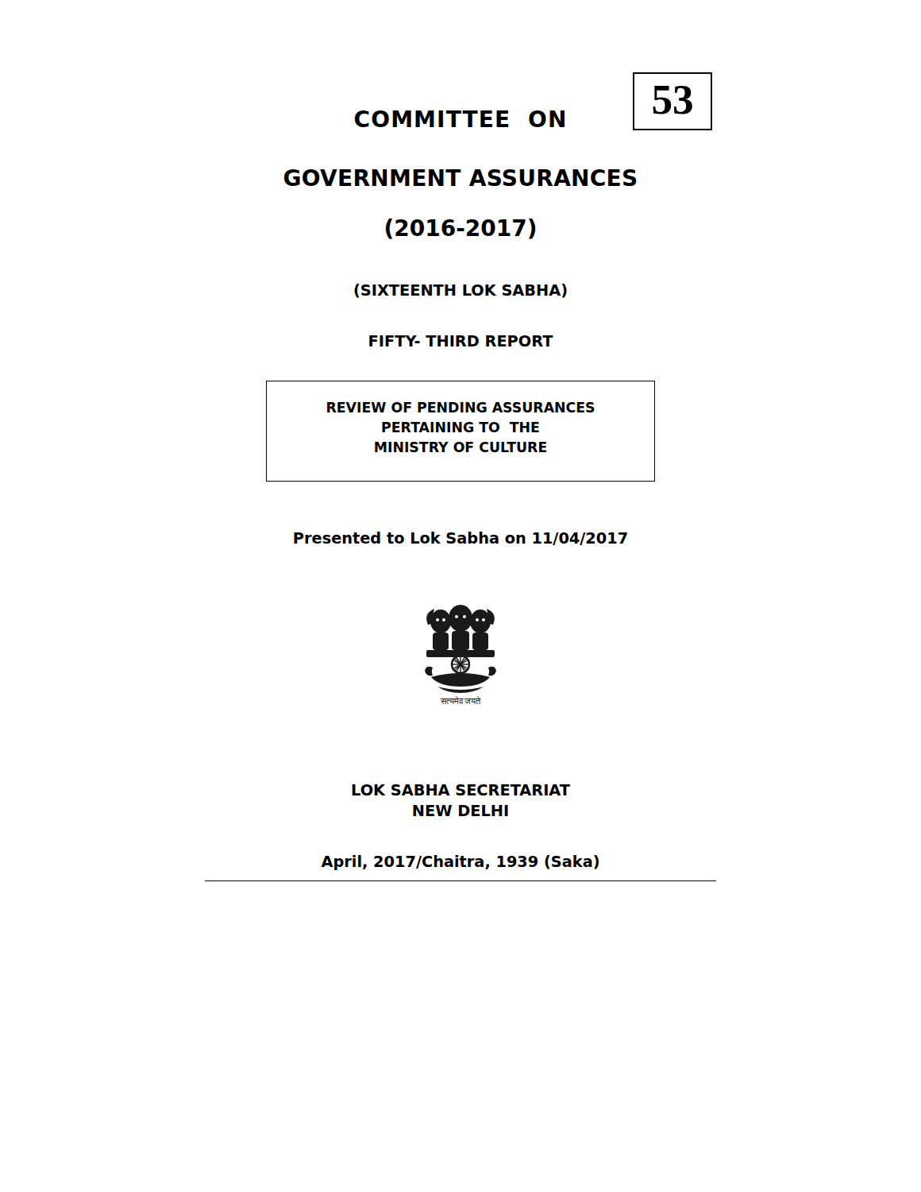53
COMMITTEE ON
GOVERNMENT ASSURANCES
(2016-2017)
(SIXTEENTH LOK SABHA)
FIFTY- THIRD REPORT
REVIEW OF PENDING ASSURANCES
PERTAINING TO THE
MINISTRY OF CULTURE
Presented to Lok Sabha on 11/04/2017
सत्यमेव जयते
LOK SABHA SECRETARIAT
NEW DELHI
April, 2017/Chaitra, 1939 (Saka)